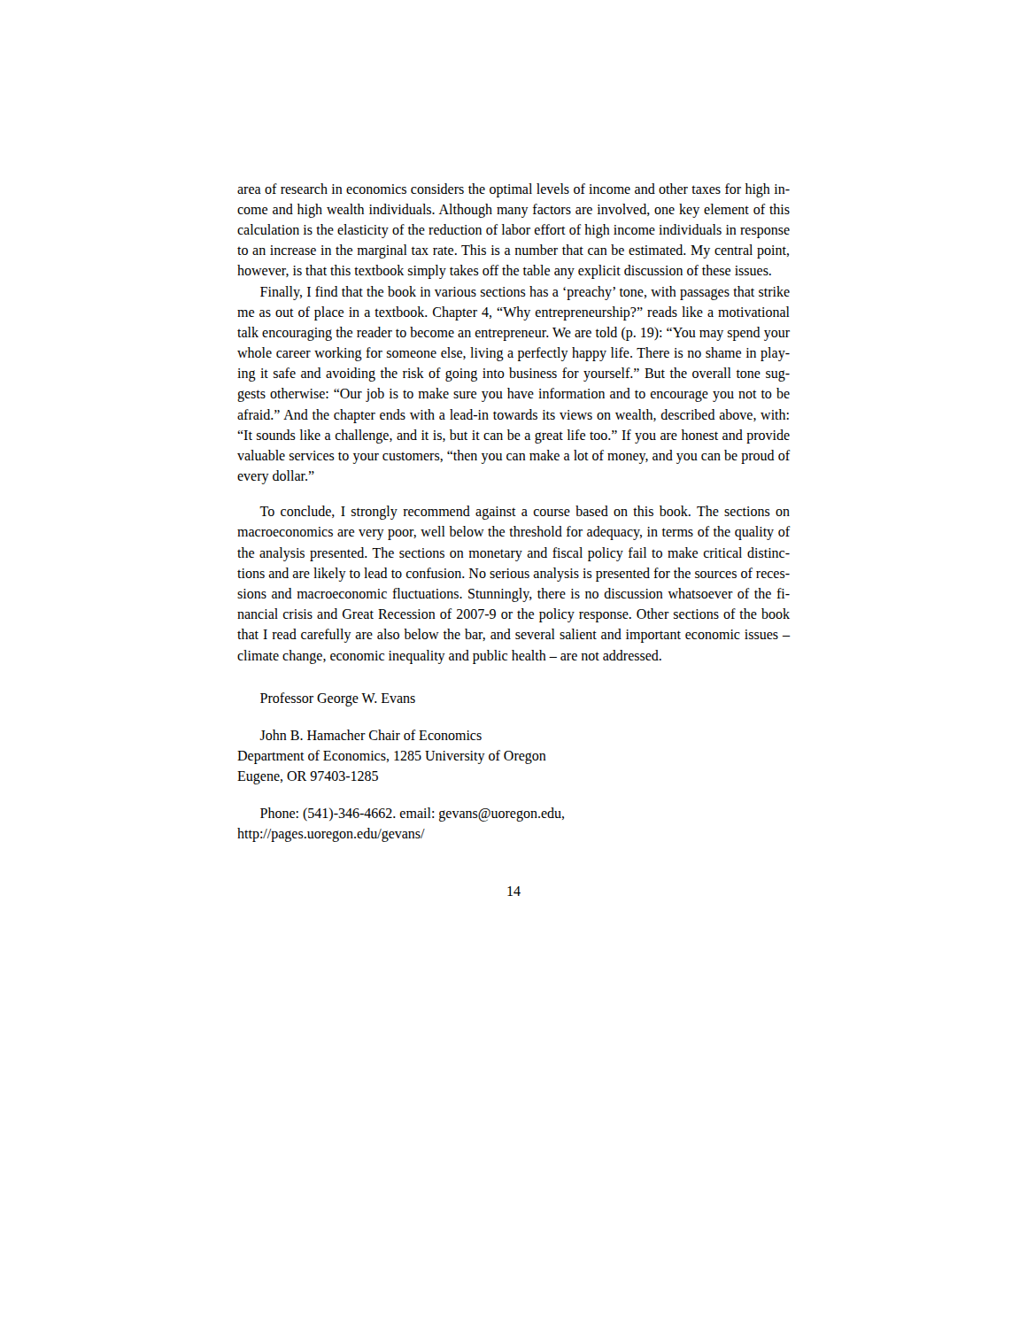area of research in economics considers the optimal levels of income and other taxes for high income and high wealth individuals. Although many factors are involved, one key element of this calculation is the elasticity of the reduction of labor effort of high income individuals in response to an increase in the marginal tax rate. This is a number that can be estimated. My central point, however, is that this textbook simply takes off the table any explicit discussion of these issues.
Finally, I find that the book in various sections has a ‘preachy’ tone, with passages that strike me as out of place in a textbook. Chapter 4, “Why entrepreneurship?” reads like a motivational talk encouraging the reader to become an entrepreneur. We are told (p. 19): “You may spend your whole career working for someone else, living a perfectly happy life. There is no shame in playing it safe and avoiding the risk of going into business for yourself.” But the overall tone suggests otherwise: “Our job is to make sure you have information and to encourage you not to be afraid.” And the chapter ends with a lead-in towards its views on wealth, described above, with: “It sounds like a challenge, and it is, but it can be a great life too.” If you are honest and provide valuable services to your customers, “then you can make a lot of money, and you can be proud of every dollar.”
To conclude, I strongly recommend against a course based on this book. The sections on macroeconomics are very poor, well below the threshold for adequacy, in terms of the quality of the analysis presented. The sections on monetary and fiscal policy fail to make critical distinctions and are likely to lead to confusion. No serious analysis is presented for the sources of recessions and macroeconomic fluctuations. Stunningly, there is no discussion whatsoever of the financial crisis and Great Recession of 2007-9 or the policy response. Other sections of the book that I read carefully are also below the bar, and several salient and important economic issues – climate change, economic inequality and public health – are not addressed.
Professor George W. Evans
John B. Hamacher Chair of Economics
Department of Economics, 1285 University of Oregon
Eugene, OR 97403-1285
Phone: (541)-346-4662. email: gevans@uoregon.edu,
http://pages.uoregon.edu/gevans/
14